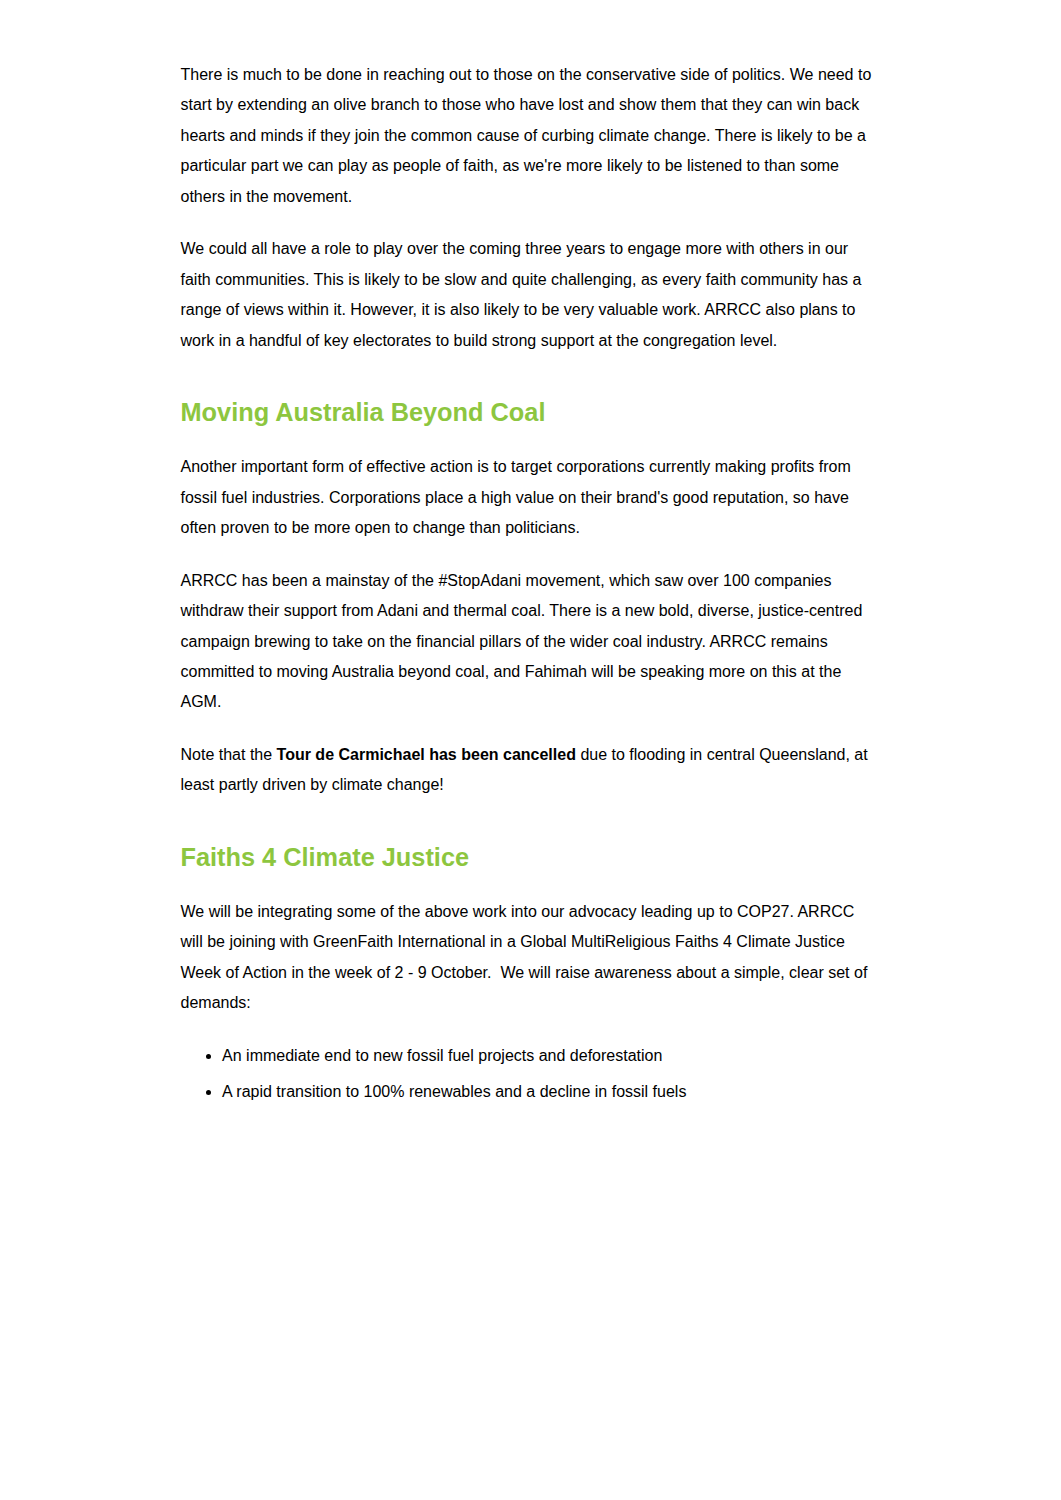There is much to be done in reaching out to those on the conservative side of politics. We need to start by extending an olive branch to those who have lost and show them that they can win back hearts and minds if they join the common cause of curbing climate change. There is likely to be a particular part we can play as people of faith, as we're more likely to be listened to than some others in the movement.
We could all have a role to play over the coming three years to engage more with others in our faith communities. This is likely to be slow and quite challenging, as every faith community has a range of views within it. However, it is also likely to be very valuable work. ARRCC also plans to work in a handful of key electorates to build strong support at the congregation level.
Moving Australia Beyond Coal
Another important form of effective action is to target corporations currently making profits from fossil fuel industries. Corporations place a high value on their brand's good reputation, so have often proven to be more open to change than politicians.
ARRCC has been a mainstay of the #StopAdani movement, which saw over 100 companies withdraw their support from Adani and thermal coal. There is a new bold, diverse, justice-centred campaign brewing to take on the financial pillars of the wider coal industry. ARRCC remains committed to moving Australia beyond coal, and Fahimah will be speaking more on this at the AGM.
Note that the Tour de Carmichael has been cancelled due to flooding in central Queensland, at least partly driven by climate change!
Faiths 4 Climate Justice
We will be integrating some of the above work into our advocacy leading up to COP27. ARRCC will be joining with GreenFaith International in a Global MultiReligious Faiths 4 Climate Justice Week of Action in the week of 2 - 9 October. We will raise awareness about a simple, clear set of demands:
An immediate end to new fossil fuel projects and deforestation
A rapid transition to 100% renewables and a decline in fossil fuels